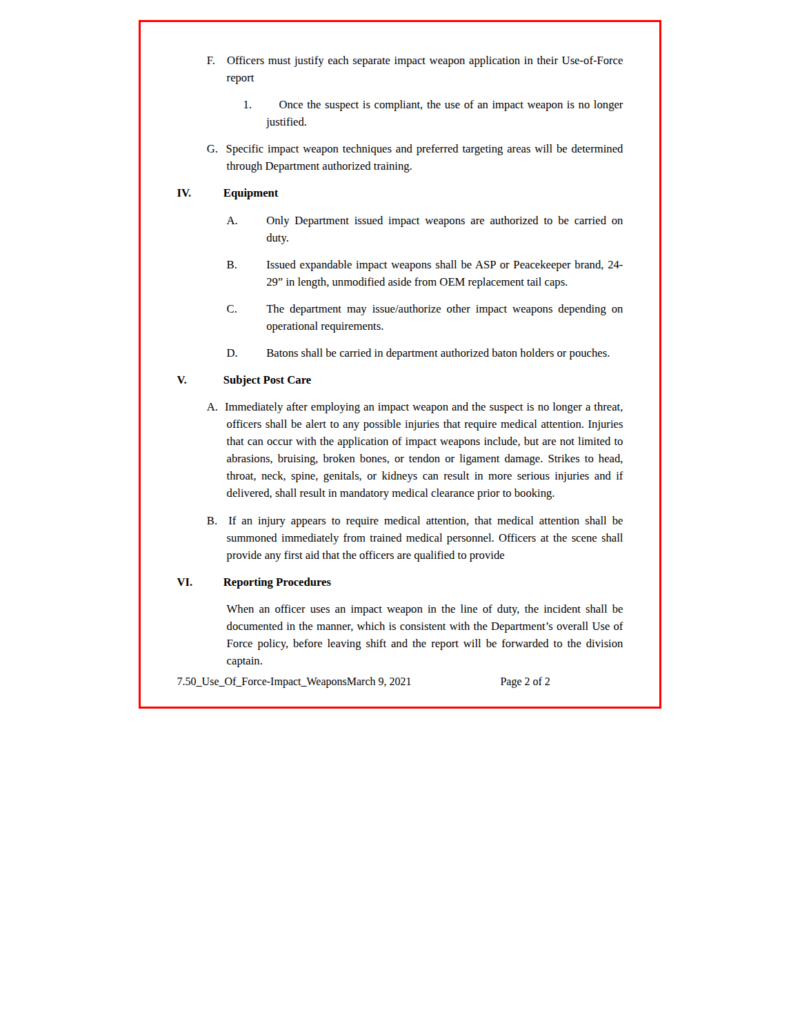F. Officers must justify each separate impact weapon application in their Use-of-Force report
1. Once the suspect is compliant, the use of an impact weapon is no longer justified.
G. Specific impact weapon techniques and preferred targeting areas will be determined through Department authorized training.
IV. Equipment
A. Only Department issued impact weapons are authorized to be carried on duty.
B. Issued expandable impact weapons shall be ASP or Peacekeeper brand, 24-29” in length, unmodified aside from OEM replacement tail caps.
C. The department may issue/authorize other impact weapons depending on operational requirements.
D. Batons shall be carried in department authorized baton holders or pouches.
V. Subject Post Care
A. Immediately after employing an impact weapon and the suspect is no longer a threat, officers shall be alert to any possible injuries that require medical attention. Injuries that can occur with the application of impact weapons include, but are not limited to abrasions, bruising, broken bones, or tendon or ligament damage. Strikes to head, throat, neck, spine, genitals, or kidneys can result in more serious injuries and if delivered, shall result in mandatory medical clearance prior to booking.
B. If an injury appears to require medical attention, that medical attention shall be summoned immediately from trained medical personnel. Officers at the scene shall provide any first aid that the officers are qualified to provide
VI. Reporting Procedures
When an officer uses an impact weapon in the line of duty, the incident shall be documented in the manner, which is consistent with the Department’s overall Use of Force policy, before leaving shift and the report will be forwarded to the division captain.
7.50_Use_Of_Force-Impact_WeaponsMarch 9, 2021 Page 2 of 2